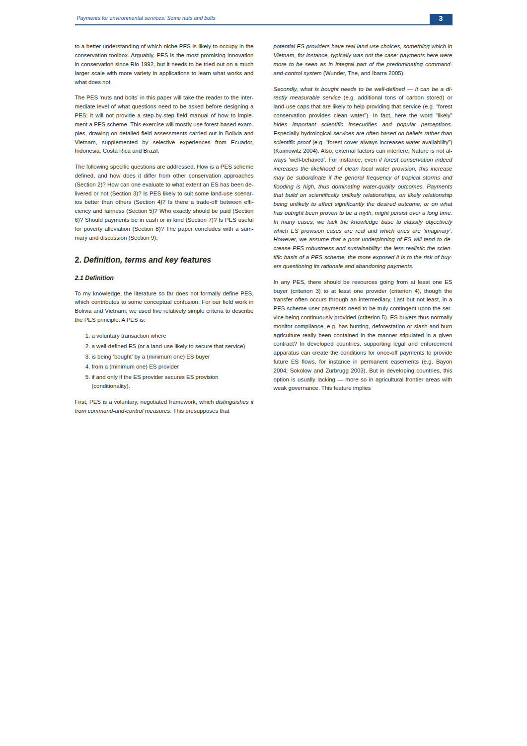Payments for environmental services: Some nuts and bolts
3
to a better understanding of which niche PES is likely to occupy in the conservation toolbox. Arguably, PES is the most promising innovation in conservation since Rio 1992, but it needs to be tried out on a much larger scale with more variety in applications to learn what works and what does not.
The PES ‘nuts and bolts’ in this paper will take the reader to the intermediate level of what questions need to be asked before designing a PES; it will not provide a step-by-step field manual of how to implement a PES scheme. This exercise will mostly use forest-based examples, drawing on detailed field assessments carried out in Bolivia and Vietnam, supplemented by selective experiences from Ecuador, Indonesia, Costa Rica and Brazil.
The following specific questions are addressed. How is a PES scheme defined, and how does it differ from other conservation approaches (Section 2)? How can one evaluate to what extent an ES has been delivered or not (Section 3)? Is PES likely to suit some land-use scenarios better than others (Section 4)? Is there a trade-off between efficiency and fairness (Section 5)? Who exactly should be paid (Section 6)? Should payments be in cash or in kind (Section 7)? Is PES useful for poverty alleviation (Section 8)? The paper concludes with a summary and discussion (Section 9).
2. Definition, terms and key features
2.1 Definition
To my knowledge, the literature so far does not formally define PES, which contributes to some conceptual confusion. For our field work in Bolivia and Vietnam, we used five relatively simple criteria to describe the PES principle. A PES is:
a voluntary transaction where
a well-defined ES (or a land-use likely to secure that service)
is being ‘bought’ by a (minimum one) ES buyer
from a (minimum one) ES provider
if and only if the ES provider secures ES provision (conditionality).
First, PES is a voluntary, negotiated framework, which distinguishes it from command-and-control measures. This presupposes that
potential ES providers have real land-use choices, something which in Vietnam, for instance, typically was not the case: payments here were more to be seen as in integral part of the predominating command-and-control system (Wunder, The, and Ibarra 2005).
Secondly, what is bought needs to be well-defined — it can be a directly measurable service (e.g. additional tons of carbon stored) or land-use caps that are likely to help providing that service (e.g. “forest conservation provides clean water”). In fact, here the word “likely” hides important scientific insecurities and popular perceptions. Especially hydrological services are often based on beliefs rather than scientific proof (e.g. “forest cover always increases water availability”) (Kaimowitz 2004). Also, external factors can interfere; Nature is not always ‘well-behaved’. For instance, even if forest conservation indeed increases the likelihood of clean local water provision, this increase may be subordinate if the general frequency of tropical storms and flooding is high, thus dominating water-quality outcomes. Payments that build on scientifically unlikely relationships, on likely relationship being unlikely to affect significantly the desired outcome, or on what has outright been proven to be a myth, might persist over a long time. In many cases, we lack the knowledge base to classify objectively which ES provision cases are real and which ones are ‘imaginary’. However, we assume that a poor underpinning of ES will tend to decrease PES robustness and sustainability: the less realistic the scientific basis of a PES scheme, the more exposed it is to the risk of buyers questioning its rationale and abandoning payments.
In any PES, there should be resources going from at least one ES buyer (criterion 3) to at least one provider (criterion 4), though the transfer often occurs through an intermediary. Last but not least, in a PES scheme user payments need to be truly contingent upon the service being continuously provided (criterion 5). ES buyers thus normally monitor compliance, e.g. has hunting, deforestation or slash-and-burn agriculture really been contained in the manner stipulated in a given contract? In developed countries, supporting legal and enforcement apparatus can create the conditions for once-off payments to provide future ES flows, for instance in permanent easements (e.g. Bayon 2004; Sokolow and Zurbrugg 2003). But in developing countries, this option is usually lacking — more so in agricultural frontier areas with weak governance. This feature implies